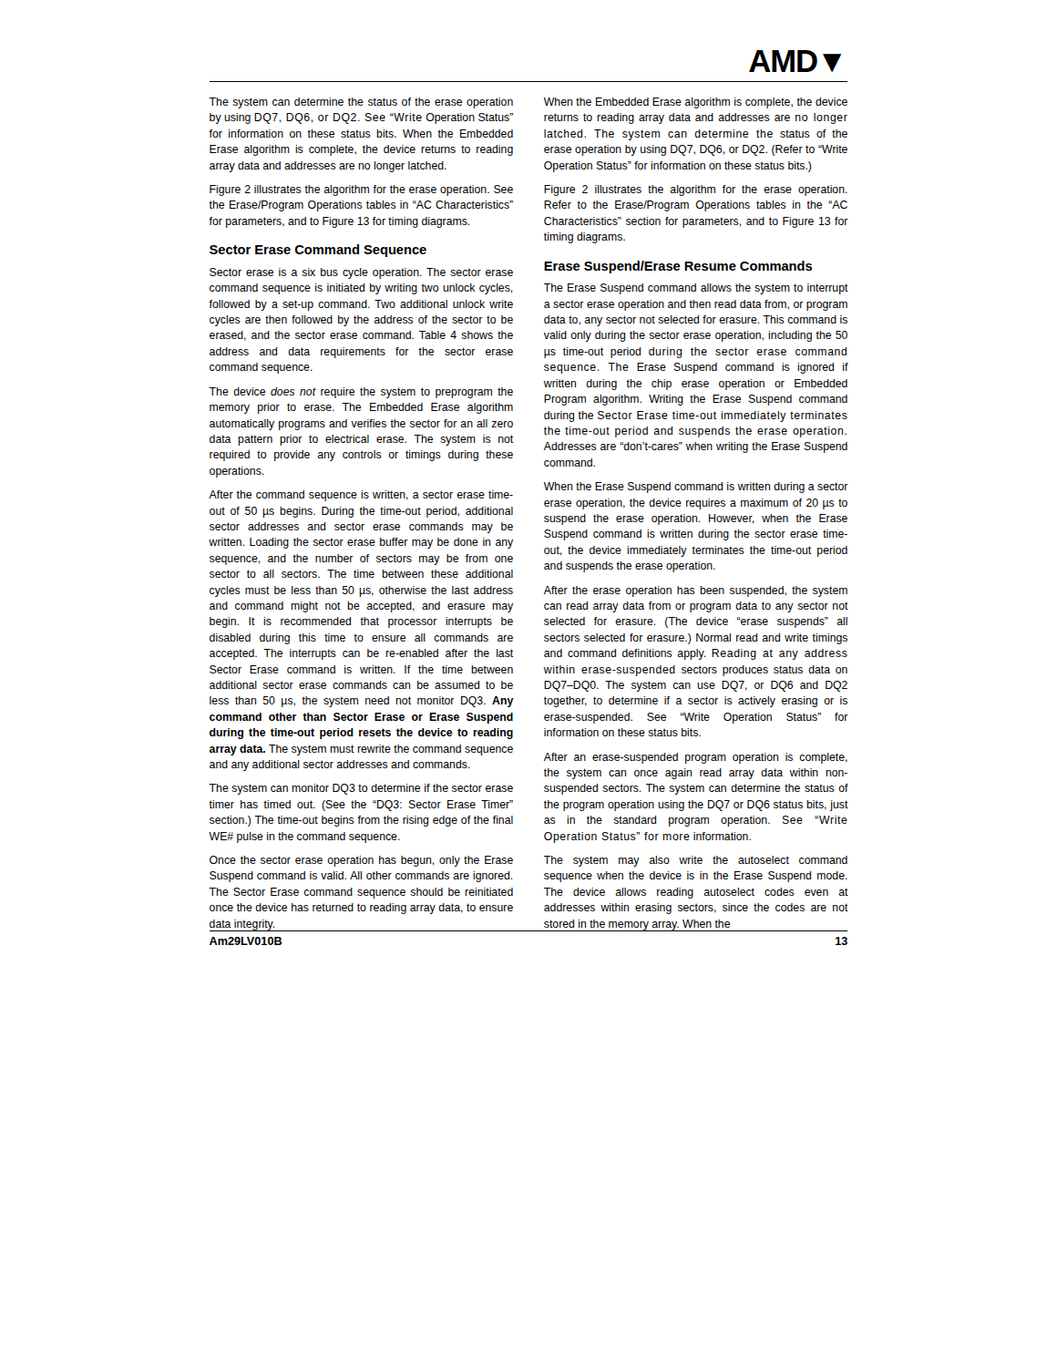AMD▼
The system can determine the status of the erase operation by using DQ7, DQ6, or DQ2. See “Write Operation Status” for information on these status bits. When the Embedded Erase algorithm is complete, the device returns to reading array data and addresses are no longer latched.
Figure 2 illustrates the algorithm for the erase operation. See the Erase/Program Operations tables in “AC Characteristics” for parameters, and to Figure 13 for timing diagrams.
Sector Erase Command Sequence
Sector erase is a six bus cycle operation. The sector erase command sequence is initiated by writing two unlock cycles, followed by a set-up command. Two additional unlock write cycles are then followed by the address of the sector to be erased, and the sector erase command. Table 4 shows the address and data requirements for the sector erase command sequence.
The device does not require the system to preprogram the memory prior to erase. The Embedded Erase algorithm automatically programs and verifies the sector for an all zero data pattern prior to electrical erase. The system is not required to provide any controls or timings during these operations.
After the command sequence is written, a sector erase time-out of 50 µs begins. During the time-out period, additional sector addresses and sector erase commands may be written. Loading the sector erase buffer may be done in any sequence, and the number of sectors may be from one sector to all sectors. The time between these additional cycles must be less than 50 µs, otherwise the last address and command might not be accepted, and erasure may begin. It is recommended that processor interrupts be disabled during this time to ensure all commands are accepted. The interrupts can be re-enabled after the last Sector Erase command is written. If the time between additional sector erase commands can be assumed to be less than 50 µs, the system need not monitor DQ3. Any command other than Sector Erase or Erase Suspend during the time-out period resets the device to reading array data. The system must rewrite the command sequence and any additional sector addresses and commands.
The system can monitor DQ3 to determine if the sector erase timer has timed out. (See the “DQ3: Sector Erase Timer” section.) The time-out begins from the rising edge of the final WE# pulse in the command sequence.
Once the sector erase operation has begun, only the Erase Suspend command is valid. All other commands are ignored. The Sector Erase command sequence should be reinitiated once the device has returned to reading array data, to ensure data integrity.
When the Embedded Erase algorithm is complete, the device returns to reading array data and addresses are no longer latched. The system can determine the status of the erase operation by using DQ7, DQ6, or DQ2. (Refer to “Write Operation Status” for information on these status bits.)
Figure 2 illustrates the algorithm for the erase operation. Refer to the Erase/Program Operations tables in the “AC Characteristics” section for parameters, and to Figure 13 for timing diagrams.
Erase Suspend/Erase Resume Commands
The Erase Suspend command allows the system to interrupt a sector erase operation and then read data from, or program data to, any sector not selected for erasure. This command is valid only during the sector erase operation, including the 50 µs time-out period during the sector erase command sequence. The Erase Suspend command is ignored if written during the chip erase operation or Embedded Program algorithm. Writing the Erase Suspend command during the Sector Erase time-out immediately terminates the time-out period and suspends the erase operation. Addresses are “don’t-cares” when writing the Erase Suspend command.
When the Erase Suspend command is written during a sector erase operation, the device requires a maximum of 20 µs to suspend the erase operation. However, when the Erase Suspend command is written during the sector erase time-out, the device immediately terminates the time-out period and suspends the erase operation.
After the erase operation has been suspended, the system can read array data from or program data to any sector not selected for erasure. (The device “erase suspends” all sectors selected for erasure.) Normal read and write timings and command definitions apply. Reading at any address within erase-suspended sectors produces status data on DQ7–DQ0. The system can use DQ7, or DQ6 and DQ2 together, to determine if a sector is actively erasing or is erase-suspended. See “Write Operation Status” for information on these status bits.
After an erase-suspended program operation is complete, the system can once again read array data within non-suspended sectors. The system can determine the status of the program operation using the DQ7 or DQ6 status bits, just as in the standard program operation. See “Write Operation Status” for more information.
The system may also write the autoselect command sequence when the device is in the Erase Suspend mode. The device allows reading autoselect codes even at addresses within erasing sectors, since the codes are not stored in the memory array. When the
Am29LV010B 13